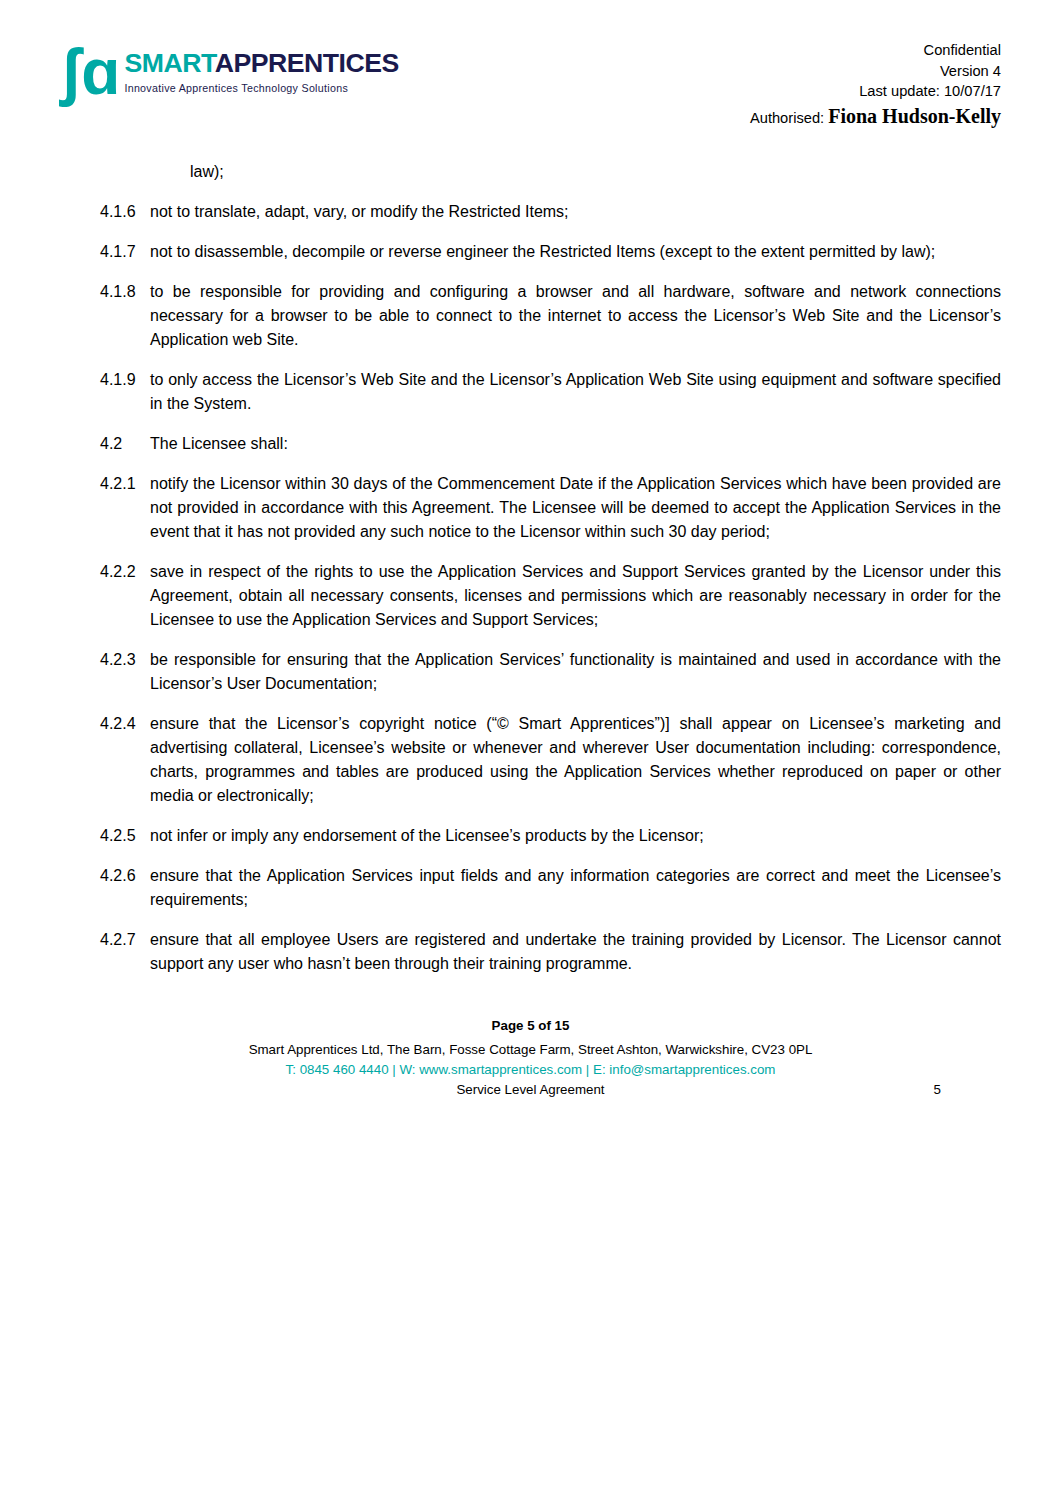ʃɑ SMART APPRENTICES
Innovative Apprentices Technology Solutions
Confidential
Version 4
Last update: 10/07/17
Authorised: Fiona Hudson-Kelly
law);
4.1.6
not to translate, adapt, vary, or modify the Restricted Items;
4.1.7
not to disassemble, decompile or reverse engineer the Restricted Items (except to the extent permitted by law);
4.1.8
to be responsible for providing and configuring a browser and all hardware, software and network connections necessary for a browser to be able to connect to the internet to access the Licensor’s Web Site and the Licensor’s Application web Site.
4.1.9
to only access the Licensor’s Web Site and the Licensor’s Application Web Site using equipment and software specified in the System.
4.2
The Licensee shall:
4.2.1
notify the Licensor within 30 days of the Commencement Date if the Application Services which have been provided are not provided in accordance with this Agreement. The Licensee will be deemed to accept the Application Services in the event that it has not provided any such notice to the Licensor within such 30 day period;
4.2.2
save in respect of the rights to use the Application Services and Support Services granted by the Licensor under this Agreement, obtain all necessary consents, licenses and permissions which are reasonably necessary in order for the Licensee to use the Application Services and Support Services;
4.2.3
be responsible for ensuring that the Application Services’ functionality is maintained and used in accordance with the Licensor’s User Documentation;
4.2.4
ensure that the Licensor’s copyright notice (“© Smart Apprentices”)] shall appear on Licensee’s marketing and advertising collateral, Licensee’s website or whenever and wherever User documentation including: correspondence, charts, programmes and tables are produced using the Application Services whether reproduced on paper or other media or electronically;
4.2.5
not infer or imply any endorsement of the Licensee’s products by the Licensor;
4.2.6
ensure that the Application Services input fields and any information categories are correct and meet the Licensee’s requirements;
4.2.7
ensure that all employee Users are registered and undertake the training provided by Licensor. The Licensor cannot support any user who hasn’t been through their training programme.
Page 5 of 15
Smart Apprentices Ltd, The Barn, Fosse Cottage Farm, Street Ashton, Warwickshire, CV23 0PL
T: 0845 460 4440 | W: www.smartapprentices.com | E: info@smartapprentices.com
Service Level Agreement 5